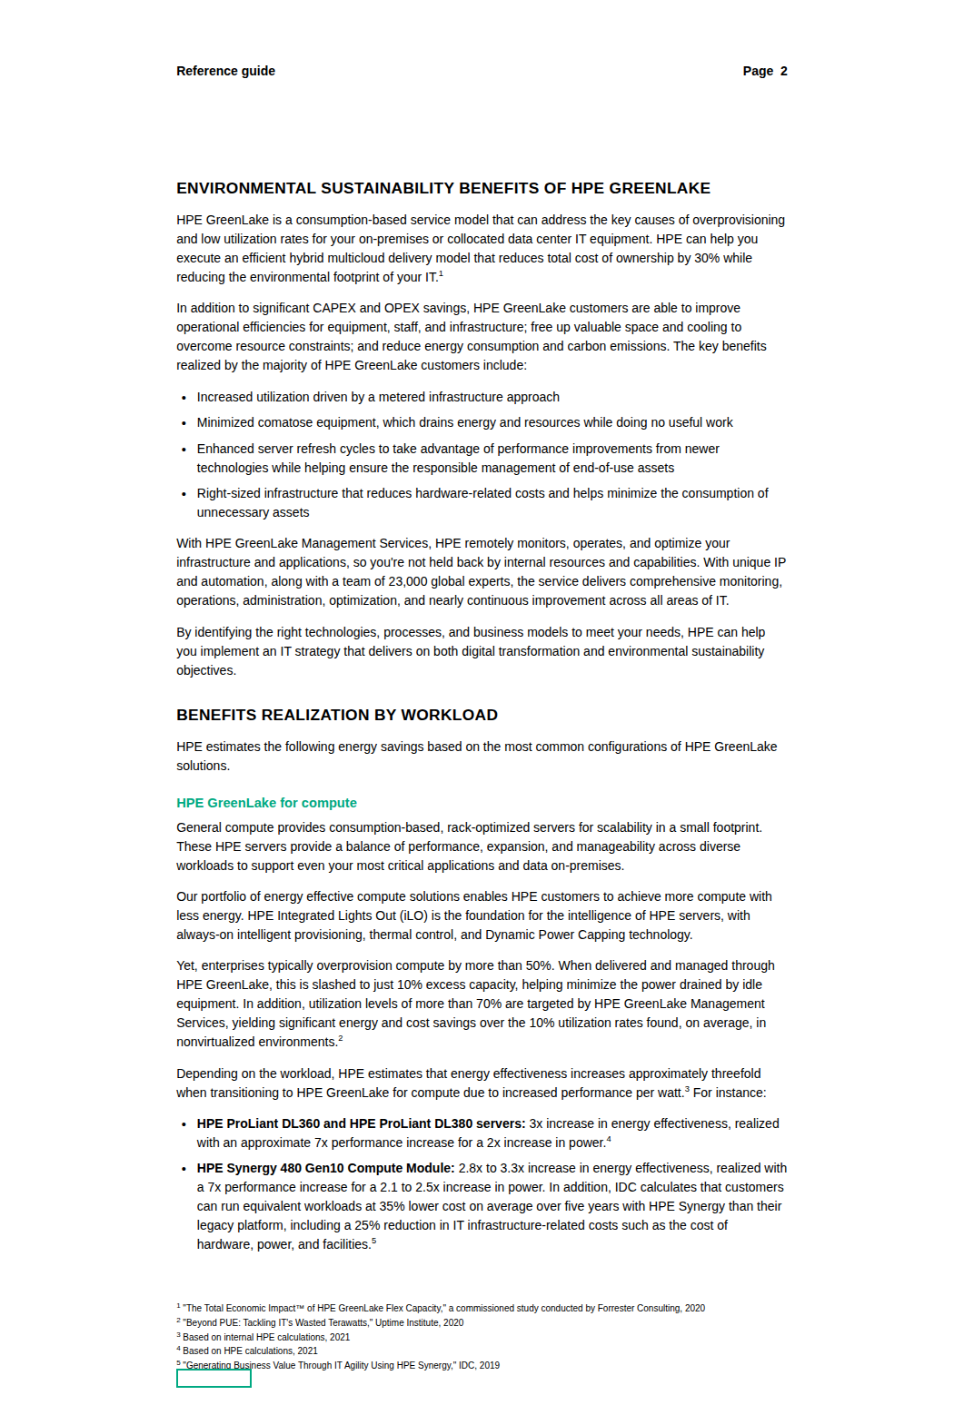Reference guide Page 2
Environmental sustainability benefits of HPE GreenLake
HPE GreenLake is a consumption-based service model that can address the key causes of overprovisioning and low utilization rates for your on-premises or collocated data center IT equipment. HPE can help you execute an efficient hybrid multicloud delivery model that reduces total cost of ownership by 30% while reducing the environmental footprint of your IT.1
In addition to significant CAPEX and OPEX savings, HPE GreenLake customers are able to improve operational efficiencies for equipment, staff, and infrastructure; free up valuable space and cooling to overcome resource constraints; and reduce energy consumption and carbon emissions. The key benefits realized by the majority of HPE GreenLake customers include:
Increased utilization driven by a metered infrastructure approach
Minimized comatose equipment, which drains energy and resources while doing no useful work
Enhanced server refresh cycles to take advantage of performance improvements from newer technologies while helping ensure the responsible management of end-of-use assets
Right-sized infrastructure that reduces hardware-related costs and helps minimize the consumption of unnecessary assets
With HPE GreenLake Management Services, HPE remotely monitors, operates, and optimize your infrastructure and applications, so you're not held back by internal resources and capabilities. With unique IP and automation, along with a team of 23,000 global experts, the service delivers comprehensive monitoring, operations, administration, optimization, and nearly continuous improvement across all areas of IT.
By identifying the right technologies, processes, and business models to meet your needs, HPE can help you implement an IT strategy that delivers on both digital transformation and environmental sustainability objectives.
Benefits realization by workload
HPE estimates the following energy savings based on the most common configurations of HPE GreenLake solutions.
HPE GreenLake for compute
General compute provides consumption-based, rack-optimized servers for scalability in a small footprint. These HPE servers provide a balance of performance, expansion, and manageability across diverse workloads to support even your most critical applications and data on-premises.
Our portfolio of energy effective compute solutions enables HPE customers to achieve more compute with less energy. HPE Integrated Lights Out (iLO) is the foundation for the intelligence of HPE servers, with always-on intelligent provisioning, thermal control, and Dynamic Power Capping technology.
Yet, enterprises typically overprovision compute by more than 50%. When delivered and managed through HPE GreenLake, this is slashed to just 10% excess capacity, helping minimize the power drained by idle equipment. In addition, utilization levels of more than 70% are targeted by HPE GreenLake Management Services, yielding significant energy and cost savings over the 10% utilization rates found, on average, in nonvirtualized environments.2
Depending on the workload, HPE estimates that energy effectiveness increases approximately threefold when transitioning to HPE GreenLake for compute due to increased performance per watt.3 For instance:
HPE ProLiant DL360 and HPE ProLiant DL380 servers: 3x increase in energy effectiveness, realized with an approximate 7x performance increase for a 2x increase in power.4
HPE Synergy 480 Gen10 Compute Module: 2.8x to 3.3x increase in energy effectiveness, realized with a 7x performance increase for a 2.1 to 2.5x increase in power. In addition, IDC calculates that customers can run equivalent workloads at 35% lower cost on average over five years with HPE Synergy than their legacy platform, including a 25% reduction in IT infrastructure-related costs such as the cost of hardware, power, and facilities.5
1 "The Total Economic Impact™ of HPE GreenLake Flex Capacity," a commissioned study conducted by Forrester Consulting, 2020
2 "Beyond PUE: Tackling IT's Wasted Terawatts," Uptime Institute, 2020
3 Based on internal HPE calculations, 2021
4 Based on HPE calculations, 2021
5 "Generating Business Value Through IT Agility Using HPE Synergy," IDC, 2019